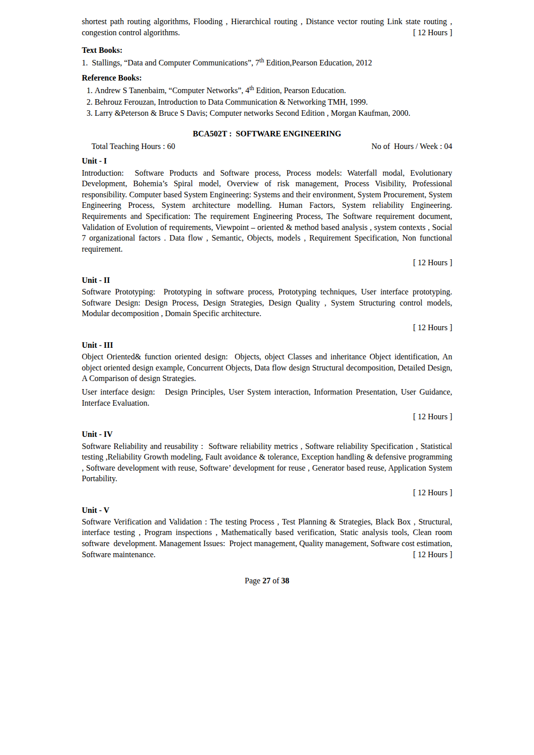shortest path routing algorithms, Flooding , Hierarchical routing , Distance vector routing Link state routing , congestion control algorithms. [ 12 Hours ]
Text Books:
1. Stallings, “Data and Computer Communications”, 7th Edition,Pearson Education, 2012
Reference Books:
Andrew S Tanenbaim, “Computer Networks”, 4th Edition, Pearson Education.
Behrouz Ferouzan, Introduction to Data Communication & Networking TMH, 1999.
Larry &Peterson & Bruce S Davis; Computer networks Second Edition , Morgan Kaufman, 2000.
BCA502T : SOFTWARE ENGINEERING
Total Teaching Hours : 60 No of Hours / Week : 04
Unit - I
Introduction: Software Products and Software process, Process models: Waterfall modal, Evolutionary Development, Bohemia’s Spiral model, Overview of risk management, Process Visibility, Professional responsibility. Computer based System Engineering: Systems and their environment, System Procurement, System Engineering Process, System architecture modelling. Human Factors, System reliability Engineering. Requirements and Specification: The requirement Engineering Process, The Software requirement document, Validation of Evolution of requirements, Viewpoint – oriented & method based analysis , system contexts , Social 7 organizational factors . Data flow , Semantic, Objects, models , Requirement Specification, Non functional requirement.
[ 12 Hours ]
Unit - II
Software Prototyping: Prototyping in software process, Prototyping techniques, User interface prototyping. Software Design: Design Process, Design Strategies, Design Quality , System Structuring control models, Modular decomposition , Domain Specific architecture.
[ 12 Hours ]
Unit - III
Object Oriented& function oriented design: Objects, object Classes and inheritance Object identification, An object oriented design example, Concurrent Objects, Data flow design Structural decomposition, Detailed Design, A Comparison of design Strategies.
User interface design: Design Principles, User System interaction, Information Presentation, User Guidance, Interface Evaluation.
[ 12 Hours ]
Unit - IV
Software Reliability and reusability : Software reliability metrics , Software reliability Specification , Statistical testing ,Reliability Growth modeling, Fault avoidance & tolerance, Exception handling & defensive programming , Software development with reuse, Software’ development for reuse , Generator based reuse, Application System Portability.
[ 12 Hours ]
Unit - V
Software Verification and Validation : The testing Process , Test Planning & Strategies, Black Box , Structural, interface testing , Program inspections , Mathematically based verification, Static analysis tools, Clean room software development. Management Issues: Project management, Quality management, Software cost estimation, Software maintenance. [ 12 Hours ]
Page 27 of 38